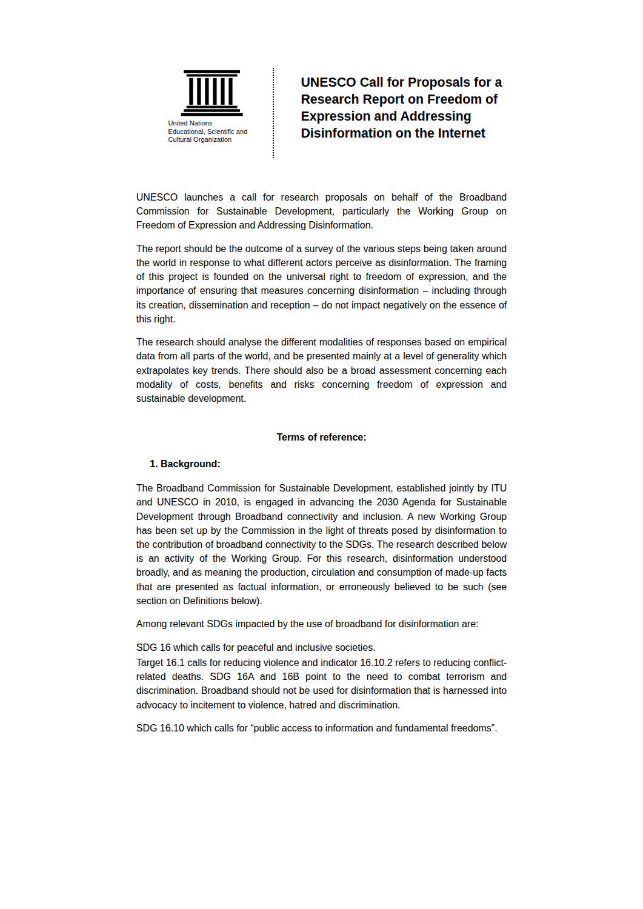United Nations
Educational, Scientific and
Cultural Organization
UNESCO Call for Proposals for a Research Report on Freedom of Expression and Addressing Disinformation on the Internet
UNESCO launches a call for research proposals on behalf of the Broadband Commission for Sustainable Development, particularly the Working Group on Freedom of Expression and Addressing Disinformation.
The report should be the outcome of a survey of the various steps being taken around the world in response to what different actors perceive as disinformation. The framing of this project is founded on the universal right to freedom of expression, and the importance of ensuring that measures concerning disinformation – including through its creation, dissemination and reception – do not impact negatively on the essence of this right.
The research should analyse the different modalities of responses based on empirical data from all parts of the world, and be presented mainly at a level of generality which extrapolates key trends. There should also be a broad assessment concerning each modality of costs, benefits and risks concerning freedom of expression and sustainable development.
Terms of reference:
Background:
The Broadband Commission for Sustainable Development, established jointly by ITU and UNESCO in 2010, is engaged in advancing the 2030 Agenda for Sustainable Development through Broadband connectivity and inclusion. A new Working Group has been set up by the Commission in the light of threats posed by disinformation to the contribution of broadband connectivity to the SDGs. The research described below is an activity of the Working Group. For this research, disinformation understood broadly, and as meaning the production, circulation and consumption of made-up facts that are presented as factual information, or erroneously believed to be such (see section on Definitions below).
Among relevant SDGs impacted by the use of broadband for disinformation are:
SDG 16 which calls for peaceful and inclusive societies.
Target 16.1 calls for reducing violence and indicator 16.10.2 refers to reducing conflict-related deaths. SDG 16A and 16B point to the need to combat terrorism and discrimination. Broadband should not be used for disinformation that is harnessed into advocacy to incitement to violence, hatred and discrimination.
SDG 16.10 which calls for “public access to information and fundamental freedoms”.